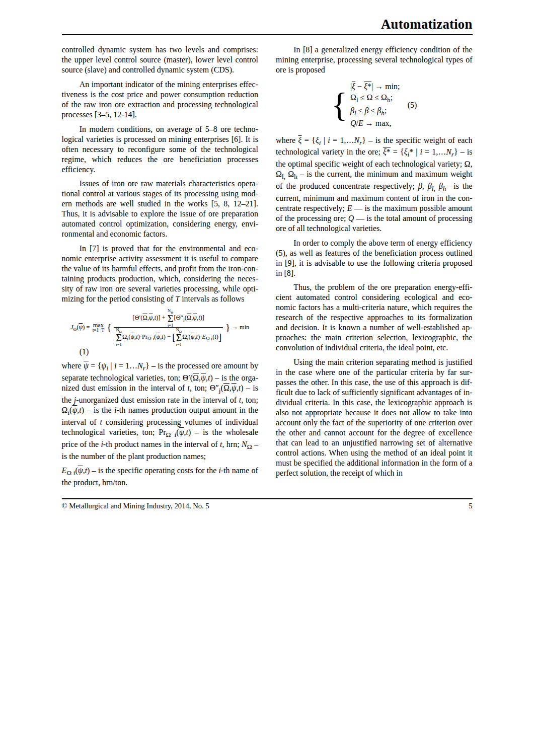Automatization
controlled dynamic system has two levels and comprises: the upper level control source (master), lower level control source (slave) and controlled dynamic system (CDS).
An important indicator of the mining enterprises effectiveness is the cost price and power consumption reduction of the raw iron ore extraction and processing technological processes [3–5, 12-14].
In modern conditions, on average of 5–8 ore technological varieties is processed on mining enterprises [6]. It is often necessary to reconfigure some of the technological regime, which reduces the ore beneficiation processes efficiency.
Issues of iron ore raw materials characteristics operational control at various stages of its processing using modern methods are well studied in the works [5, 8, 12–21]. Thus, it is advisable to explore the issue of ore preparation automated control optimization, considering energy, environmental and economic factors.
In [7] is proved that for the environmental and economic enterprise activity assessment it is useful to compare the value of its harmful effects, and profit from the iron-containing products production, which, considering the necessity of raw iron ore several varieties processing, while optimizing for the period consisting of T intervals as follows
Jω(ψ) = max t=1−T { [Θ′(Ω,ψ,t)] + NΘ Σj=1[Θ″j(Ω,ψ,t)] NΩ Σi=1 Ωi(ψ,t)·PrΩ i(ψ,t) − [NΩ Σi=1 Ωi(ψ,t)·EΩ i(t)] } → min
(1)
where ψ = {ψi | i = 1…Nr} – is the processed ore amount by separate technological varieties, ton; Θ′(Ω,ψ,t) – is the organized dust emission in the interval of t, ton; Θ″j(Ω,ψ,t) – is the j-unorganized dust emission rate in the interval of t, ton; Ωi(ψ,t) – is the i-th names production output amount in the interval of t considering processing volumes of individual technological varieties, ton; PrΩ i(ψ,t) – is the wholesale price of the i-th product names in the interval of t, hrn; NΩ – is the number of the plant production names;
EΩ i(ψ,t) – is the specific operating costs for the i-th name of the product, hrn/ton.
In [8] a generalized energy efficiency condition of the mining enterprise, processing several technological types of ore is proposed
{
|ξ − ξ*| → min;
Ωl ≤ Ω ≤ Ωh;
βl ≤ β ≤ βh;
Q/E → max,
(5)
where ξ = {ξi | i = 1,…Nr} – is the specific weight of each technological variety in the ore; ξ* = {ξi* | i = 1,…Nr} – is the optimal specific weight of each technological variety; Ω, Ωl, Ωh – is the current, the minimum and maximum weight of the produced concentrate respectively; β, βl, βh –is the current, minimum and maximum content of iron in the concentrate respectively; E — is the maximum possible amount of the processing ore; Q — is the total amount of processing ore of all technological varieties.
In order to comply the above term of energy efficiency (5), as well as features of the beneficiation process outlined in [9], it is advisable to use the following criteria proposed in [8].
Thus, the problem of the ore preparation energy-efficient automated control considering ecological and economic factors has a multi-criteria nature, which requires the research of the respective approaches to its formalization and decision. It is known a number of well-established approaches: the main criterion selection, lexicographic, the convolution of individual criteria, the ideal point, etc.
Using the main criterion separating method is justified in the case where one of the particular criteria by far surpasses the other. In this case, the use of this approach is difficult due to lack of sufficiently significant advantages of individual criteria. In this case, the lexicographic approach is also not appropriate because it does not allow to take into account only the fact of the superiority of one criterion over the other and cannot account for the degree of excellence that can lead to an unjustified narrowing set of alternative control actions. When using the method of an ideal point it must be specified the additional information in the form of a perfect solution, the receipt of which in
© Metallurgical and Mining Industry, 2014, No. 5 5